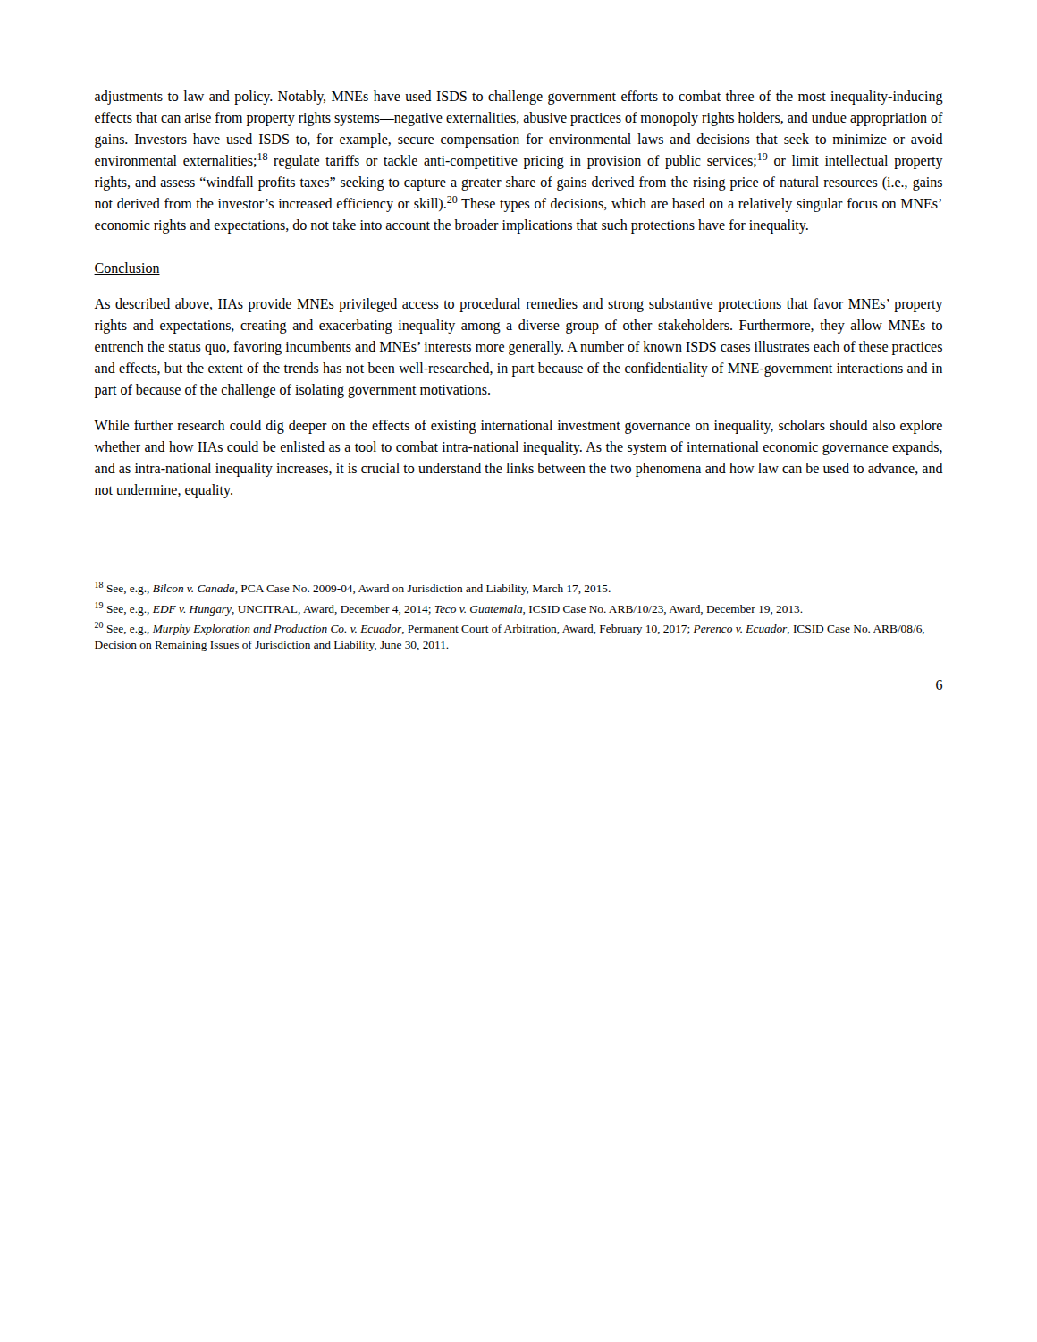adjustments to law and policy. Notably, MNEs have used ISDS to challenge government efforts to combat three of the most inequality-inducing effects that can arise from property rights systems—negative externalities, abusive practices of monopoly rights holders, and undue appropriation of gains. Investors have used ISDS to, for example, secure compensation for environmental laws and decisions that seek to minimize or avoid environmental externalities;18 regulate tariffs or tackle anti-competitive pricing in provision of public services;19 or limit intellectual property rights, and assess “windfall profits taxes” seeking to capture a greater share of gains derived from the rising price of natural resources (i.e., gains not derived from the investor’s increased efficiency or skill).20 These types of decisions, which are based on a relatively singular focus on MNEs’ economic rights and expectations, do not take into account the broader implications that such protections have for inequality.
Conclusion
As described above, IIAs provide MNEs privileged access to procedural remedies and strong substantive protections that favor MNEs’ property rights and expectations, creating and exacerbating inequality among a diverse group of other stakeholders. Furthermore, they allow MNEs to entrench the status quo, favoring incumbents and MNEs’ interests more generally. A number of known ISDS cases illustrates each of these practices and effects, but the extent of the trends has not been well-researched, in part because of the confidentiality of MNE-government interactions and in part of because of the challenge of isolating government motivations.
While further research could dig deeper on the effects of existing international investment governance on inequality, scholars should also explore whether and how IIAs could be enlisted as a tool to combat intra-national inequality. As the system of international economic governance expands, and as intra-national inequality increases, it is crucial to understand the links between the two phenomena and how law can be used to advance, and not undermine, equality.
18 See, e.g., Bilcon v. Canada, PCA Case No. 2009-04, Award on Jurisdiction and Liability, March 17, 2015.
19 See, e.g., EDF v. Hungary, UNCITRAL, Award, December 4, 2014; Teco v. Guatemala, ICSID Case No. ARB/10/23, Award, December 19, 2013.
20 See, e.g., Murphy Exploration and Production Co. v. Ecuador, Permanent Court of Arbitration, Award, February 10, 2017; Perenco v. Ecuador, ICSID Case No. ARB/08/6, Decision on Remaining Issues of Jurisdiction and Liability, June 30, 2011.
6